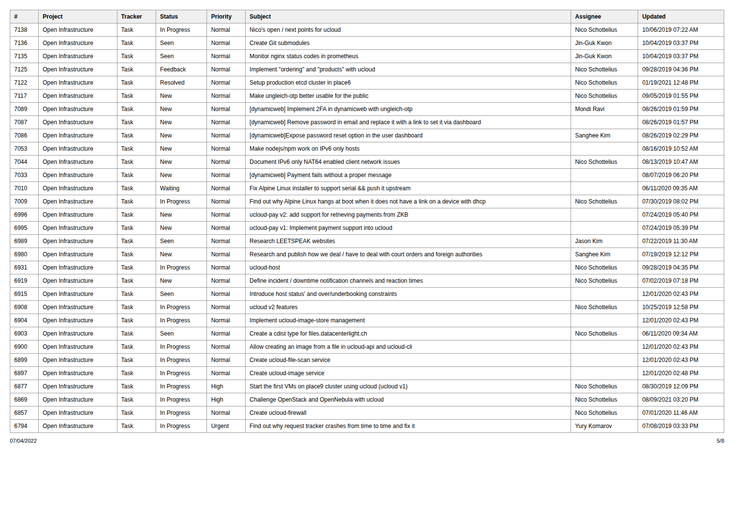| # | Project | Tracker | Status | Priority | Subject | Assignee | Updated |
| --- | --- | --- | --- | --- | --- | --- | --- |
| 7138 | Open Infrastructure | Task | In Progress | Normal | Nico's open / next points for ucloud | Nico Schottelius | 10/06/2019 07:22 AM |
| 7136 | Open Infrastructure | Task | Seen | Normal | Create Git submodules | Jin-Guk Kwon | 10/04/2019 03:37 PM |
| 7135 | Open Infrastructure | Task | Seen | Normal | Monitor nginx status codes in prometheus | Jin-Guk Kwon | 10/04/2019 03:37 PM |
| 7125 | Open Infrastructure | Task | Feedback | Normal | Implement "ordering" and "products" with ucloud | Nico Schottelius | 09/28/2019 04:36 PM |
| 7122 | Open Infrastructure | Task | Resolved | Normal | Setup production etcd cluster in place6 | Nico Schottelius | 01/19/2021 12:48 PM |
| 7117 | Open Infrastructure | Task | New | Normal | Make ungleich-otp better usable for the public | Nico Schottelius | 09/05/2019 01:55 PM |
| 7089 | Open Infrastructure | Task | New | Normal | [dynamicweb] Implement 2FA in dynamicweb with ungleich-otp | Mondi Ravi | 08/26/2019 01:59 PM |
| 7087 | Open Infrastructure | Task | New | Normal | [dynamicweb] Remove password in email and replace it with a link to set it via dashboard | | 08/26/2019 01:57 PM |
| 7086 | Open Infrastructure | Task | New | Normal | [dynamicweb]Expose password reset option in the user dashboard | Sanghee Kim | 08/26/2019 02:29 PM |
| 7053 | Open Infrastructure | Task | New | Normal | Make nodejs/npm work on IPv6 only hosts | | 08/16/2019 10:52 AM |
| 7044 | Open Infrastructure | Task | New | Normal | Document IPv6 only NAT64 enabled client network issues | Nico Schottelius | 08/13/2019 10:47 AM |
| 7033 | Open Infrastructure | Task | New | Normal | [dynamicweb] Payment fails without a proper message | | 08/07/2019 06:20 PM |
| 7010 | Open Infrastructure | Task | Waiting | Normal | Fix Alpine Linux installer to support serial && push it upstream | | 06/11/2020 09:35 AM |
| 7009 | Open Infrastructure | Task | In Progress | Normal | Find out why Alpine Linux hangs at boot when it does not have a link on a device with dhcp | Nico Schottelius | 07/30/2019 08:02 PM |
| 6996 | Open Infrastructure | Task | New | Normal | ucloud-pay v2: add support for retrieving payments from ZKB | | 07/24/2019 05:40 PM |
| 6995 | Open Infrastructure | Task | New | Normal | ucloud-pay v1: Implement payment support into ucloud | | 07/24/2019 05:39 PM |
| 6989 | Open Infrastructure | Task | Seen | Normal | Research LEETSPEAK websites | Jason Kim | 07/22/2019 11:30 AM |
| 6980 | Open Infrastructure | Task | New | Normal | Research and publish how we deal / have to deal with court orders and foreign authorities | Sanghee Kim | 07/19/2019 12:12 PM |
| 6931 | Open Infrastructure | Task | In Progress | Normal | ucloud-host | Nico Schottelius | 09/28/2019 04:35 PM |
| 6919 | Open Infrastructure | Task | New | Normal | Define incident / downtime notification channels and reaction times | Nico Schottelius | 07/02/2019 07:18 PM |
| 6915 | Open Infrastructure | Task | Seen | Normal | Introduce host status' and over/underbooking constraints | | 12/01/2020 02:43 PM |
| 6908 | Open Infrastructure | Task | In Progress | Normal | ucloud v2 features | Nico Schottelius | 10/25/2019 12:58 PM |
| 6904 | Open Infrastructure | Task | In Progress | Normal | Implement ucloud-image-store management | | 12/01/2020 02:43 PM |
| 6903 | Open Infrastructure | Task | Seen | Normal | Create a cdist type for files.datacenterlight.ch | Nico Schottelius | 06/11/2020 09:34 AM |
| 6900 | Open Infrastructure | Task | In Progress | Normal | Allow creating an image from a file in ucloud-api and ucloud-cli | | 12/01/2020 02:43 PM |
| 6899 | Open Infrastructure | Task | In Progress | Normal | Create ucloud-file-scan service | | 12/01/2020 02:43 PM |
| 6897 | Open Infrastructure | Task | In Progress | Normal | Create ucloud-image service | | 12/01/2020 02:48 PM |
| 6877 | Open Infrastructure | Task | In Progress | High | Start the first VMs on place9 cluster using ucloud (ucloud v1) | Nico Schottelius | 08/30/2019 12:09 PM |
| 6869 | Open Infrastructure | Task | In Progress | High | Challenge OpenStack and OpenNebula with ucloud | Nico Schottelius | 08/09/2021 03:20 PM |
| 6857 | Open Infrastructure | Task | In Progress | Normal | Create ucloud-firewall | Nico Schottelius | 07/01/2020 11:46 AM |
| 6794 | Open Infrastructure | Task | In Progress | Urgent | Find out why request tracker crashes from time to time and fix it | Yury Komarov | 07/08/2019 03:33 PM |
07/04/2022 5/8